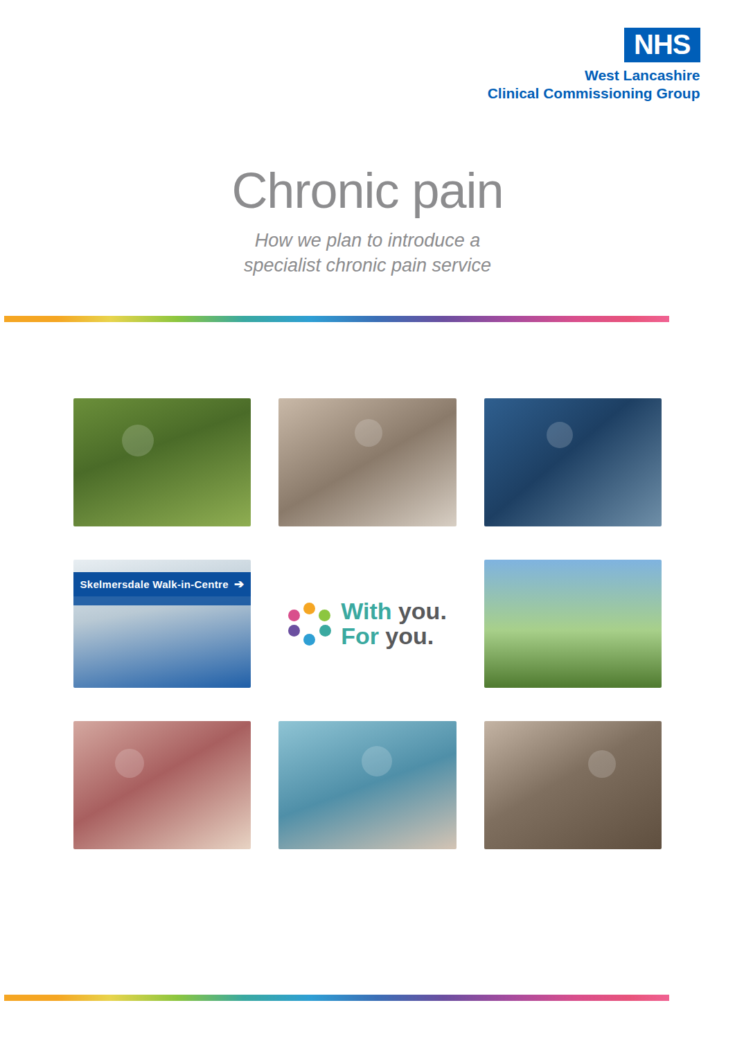NHS
West Lancashire
Clinical Commissioning Group
Chronic pain
How we plan to introduce a
specialist chronic pain service
Skelmersdale Walk-in-Centre➔
With you.
For you.